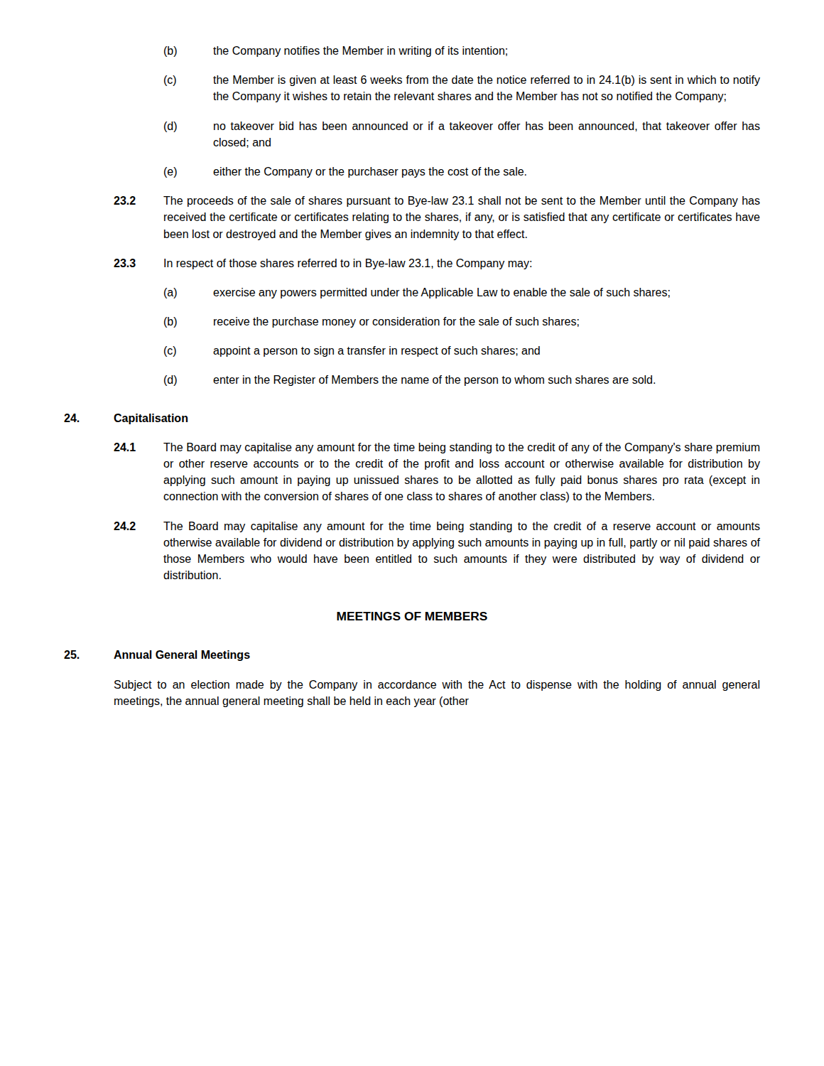(b)
the Company notifies the Member in writing of its intention;
(c)
the Member is given at least 6 weeks from the date the notice referred to in 24.1(b) is sent in which to notify the Company it wishes to retain the relevant shares and the Member has not so notified the Company;
(d)
no takeover bid has been announced or if a takeover offer has been announced, that takeover offer has closed; and
(e)
either the Company or the purchaser pays the cost of the sale.
23.2
The proceeds of the sale of shares pursuant to Bye-law 23.1 shall not be sent to the Member until the Company has received the certificate or certificates relating to the shares, if any, or is satisfied that any certificate or certificates have been lost or destroyed and the Member gives an indemnity to that effect.
23.3
In respect of those shares referred to in Bye-law 23.1, the Company may:
(a)
exercise any powers permitted under the Applicable Law to enable the sale of such shares;
(b)
receive the purchase money or consideration for the sale of such shares;
(c)
appoint a person to sign a transfer in respect of such shares; and
(d)
enter in the Register of Members the name of the person to whom such shares are sold.
24.
Capitalisation
24.1
The Board may capitalise any amount for the time being standing to the credit of any of the Company's share premium or other reserve accounts or to the credit of the profit and loss account or otherwise available for distribution by applying such amount in paying up unissued shares to be allotted as fully paid bonus shares pro rata (except in connection with the conversion of shares of one class to shares of another class) to the Members.
24.2
The Board may capitalise any amount for the time being standing to the credit of a reserve account or amounts otherwise available for dividend or distribution by applying such amounts in paying up in full, partly or nil paid shares of those Members who would have been entitled to such amounts if they were distributed by way of dividend or distribution.
MEETINGS OF MEMBERS
25.
Annual General Meetings
Subject to an election made by the Company in accordance with the Act to dispense with the holding of annual general meetings, the annual general meeting shall be held in each year (other